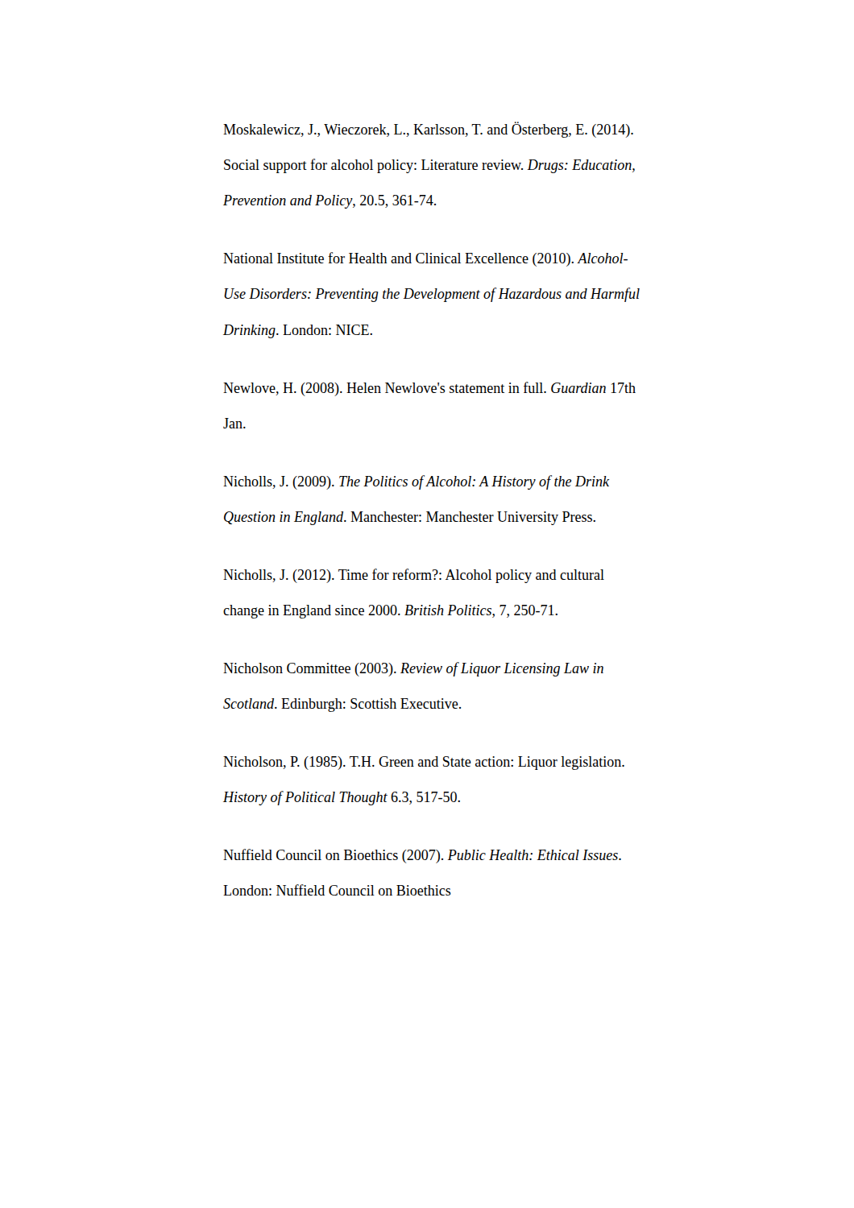Moskalewicz, J., Wieczorek, L., Karlsson, T. and Österberg, E. (2014). Social support for alcohol policy: Literature review. Drugs: Education, Prevention and Policy, 20.5, 361-74.
National Institute for Health and Clinical Excellence (2010). Alcohol-Use Disorders: Preventing the Development of Hazardous and Harmful Drinking. London: NICE.
Newlove, H. (2008). Helen Newlove's statement in full. Guardian 17th Jan.
Nicholls, J. (2009). The Politics of Alcohol: A History of the Drink Question in England. Manchester: Manchester University Press.
Nicholls, J. (2012). Time for reform?: Alcohol policy and cultural change in England since 2000. British Politics, 7, 250-71.
Nicholson Committee (2003). Review of Liquor Licensing Law in Scotland. Edinburgh: Scottish Executive.
Nicholson, P. (1985). T.H. Green and State action: Liquor legislation. History of Political Thought 6.3, 517-50.
Nuffield Council on Bioethics (2007). Public Health: Ethical Issues. London: Nuffield Council on Bioethics